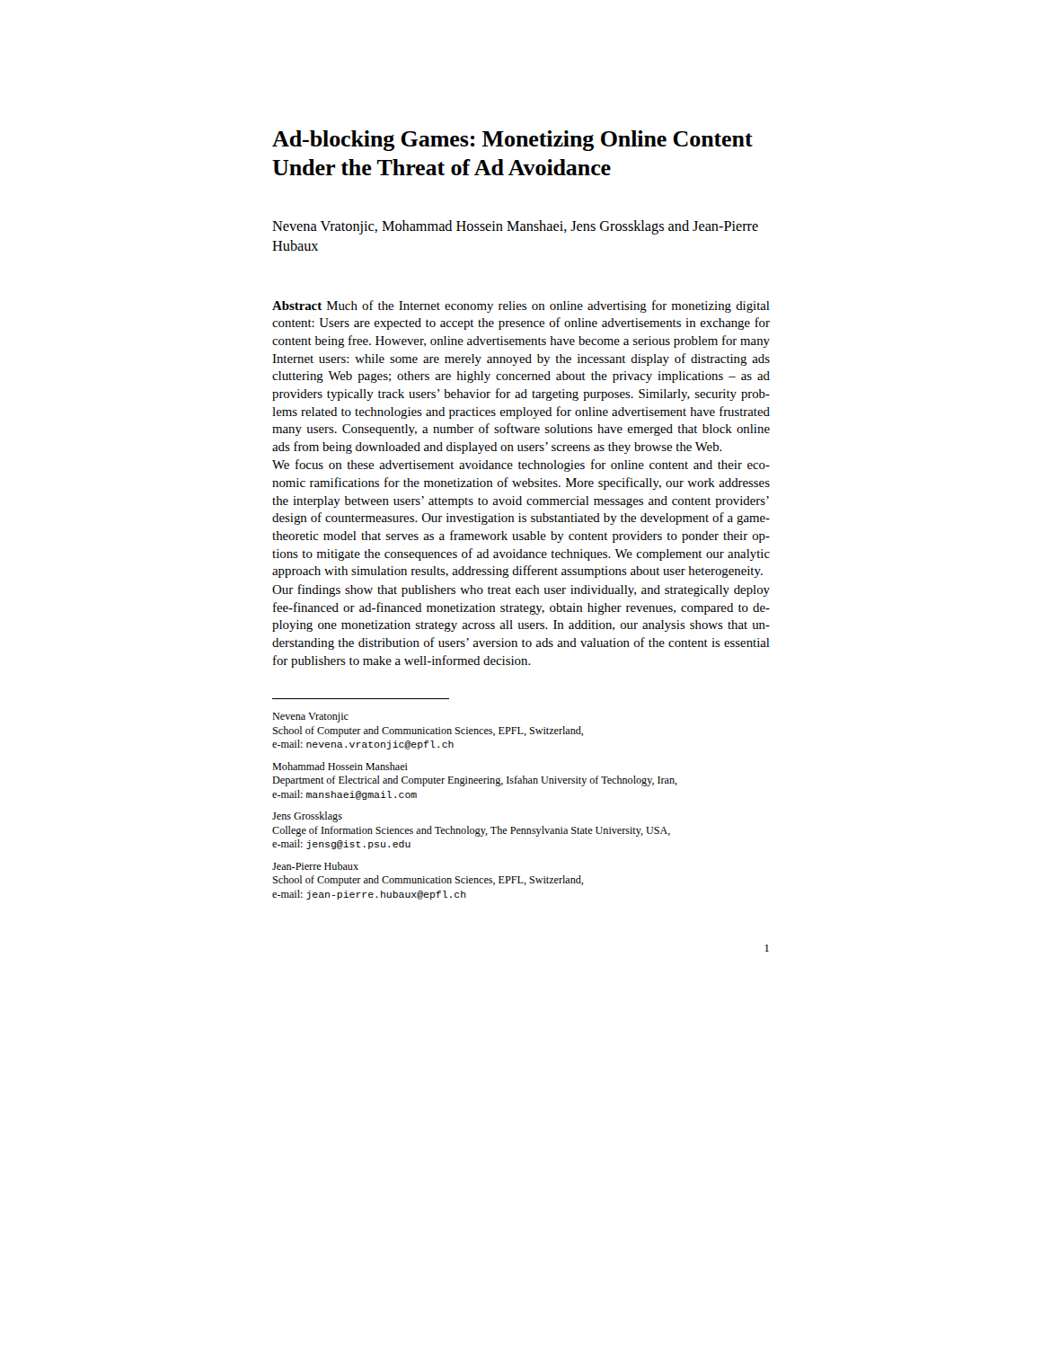Ad-blocking Games: Monetizing Online Content
Under the Threat of Ad Avoidance
Nevena Vratonjic, Mohammad Hossein Manshaei, Jens Grossklags and Jean-Pierre
Hubaux
Abstract Much of the Internet economy relies on online advertising for monetizing digital content: Users are expected to accept the presence of online advertisements in exchange for content being free. However, online advertisements have become a serious problem for many Internet users: while some are merely annoyed by the incessant display of distracting ads cluttering Web pages; others are highly concerned about the privacy implications – as ad providers typically track users’ behavior for ad targeting purposes. Similarly, security problems related to technologies and practices employed for online advertisement have frustrated many users. Consequently, a number of software solutions have emerged that block online ads from being downloaded and displayed on users’ screens as they browse the Web.
We focus on these advertisement avoidance technologies for online content and their economic ramifications for the monetization of websites. More specifically, our work addresses the interplay between users’ attempts to avoid commercial messages and content providers’ design of countermeasures. Our investigation is substantiated by the development of a game-theoretic model that serves as a framework usable by content providers to ponder their options to mitigate the consequences of ad avoidance techniques. We complement our analytic approach with simulation results, addressing different assumptions about user heterogeneity.
Our findings show that publishers who treat each user individually, and strategically deploy fee-financed or ad-financed monetization strategy, obtain higher revenues, compared to deploying one monetization strategy across all users. In addition, our analysis shows that understanding the distribution of users’ aversion to ads and valuation of the content is essential for publishers to make a well-informed decision.
Nevena Vratonjic School of Computer and Communication Sciences, EPFL, Switzerland, e-mail: nevena.vratonjic@epfl.ch
Mohammad Hossein Manshaei Department of Electrical and Computer Engineering, Isfahan University of Technology, Iran, e-mail: manshaei@gmail.com
Jens Grossklags College of Information Sciences and Technology, The Pennsylvania State University, USA, e-mail: jensg@ist.psu.edu
Jean-Pierre Hubaux School of Computer and Communication Sciences, EPFL, Switzerland, e-mail: jean-pierre.hubaux@epfl.ch
1